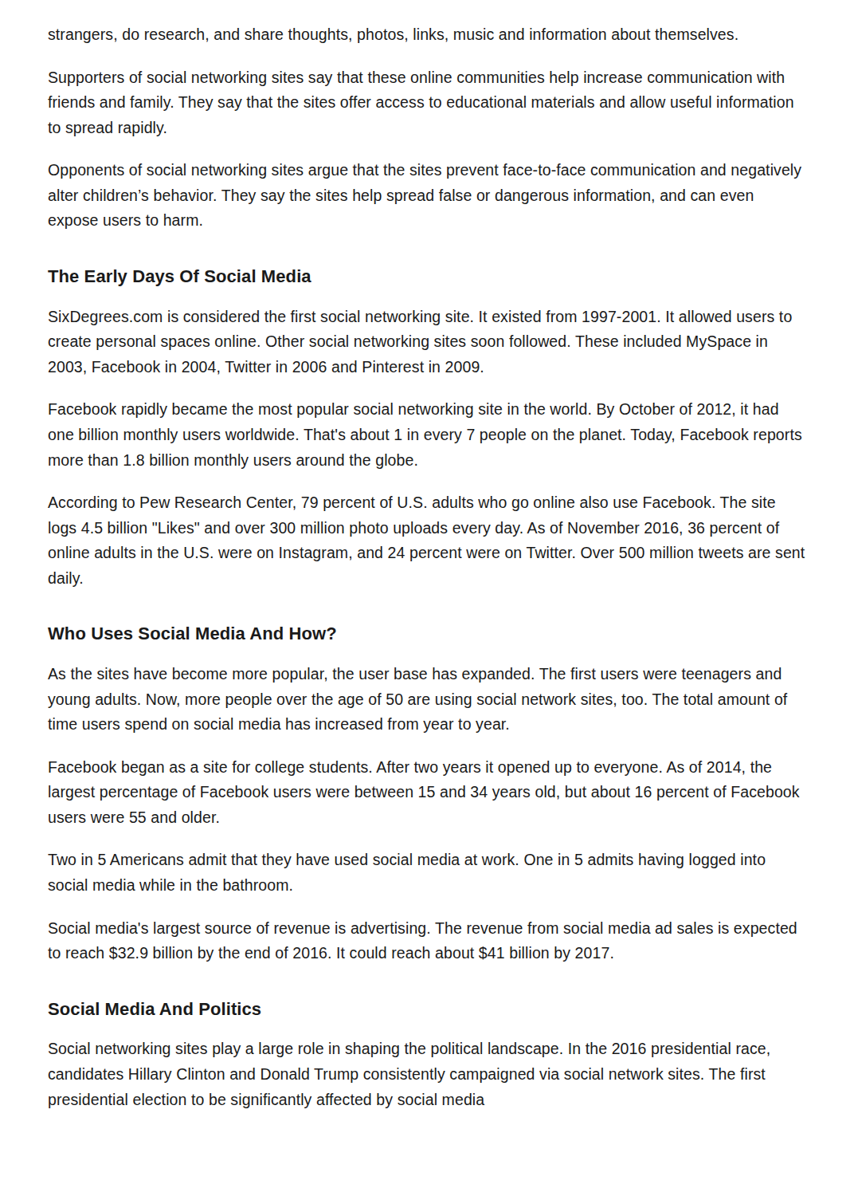strangers, do research, and share thoughts, photos, links, music and information about themselves.
Supporters of social networking sites say that these online communities help increase communication with friends and family. They say that the sites offer access to educational materials and allow useful information to spread rapidly.
Opponents of social networking sites argue that the sites prevent face-to-face communication and negatively alter children’s behavior. They say the sites help spread false or dangerous information, and can even expose users to harm.
The Early Days Of Social Media
SixDegrees.com is considered the first social networking site. It existed from 1997-2001. It allowed users to create personal spaces online. Other social networking sites soon followed. These included MySpace in 2003, Facebook in 2004, Twitter in 2006 and Pinterest in 2009.
Facebook rapidly became the most popular social networking site in the world. By October of 2012, it had one billion monthly users worldwide. That's about 1 in every 7 people on the planet. Today, Facebook reports more than 1.8 billion monthly users around the globe.
According to Pew Research Center, 79 percent of U.S. adults who go online also use Facebook. The site logs 4.5 billion "Likes" and over 300 million photo uploads every day. As of November 2016, 36 percent of online adults in the U.S. were on Instagram, and 24 percent were on Twitter. Over 500 million tweets are sent daily.
Who Uses Social Media And How?
As the sites have become more popular, the user base has expanded. The first users were teenagers and young adults. Now, more people over the age of 50 are using social network sites, too. The total amount of time users spend on social media has increased from year to year.
Facebook began as a site for college students. After two years it opened up to everyone. As of 2014, the largest percentage of Facebook users were between 15 and 34 years old, but about 16 percent of Facebook users were 55 and older.
Two in 5 Americans admit that they have used social media at work. One in 5 admits having logged into social media while in the bathroom.
Social media's largest source of revenue is advertising. The revenue from social media ad sales is expected to reach $32.9 billion by the end of 2016. It could reach about $41 billion by 2017.
Social Media And Politics
Social networking sites play a large role in shaping the political landscape. In the 2016 presidential race, candidates Hillary Clinton and Donald Trump consistently campaigned via social network sites. The first presidential election to be significantly affected by social media